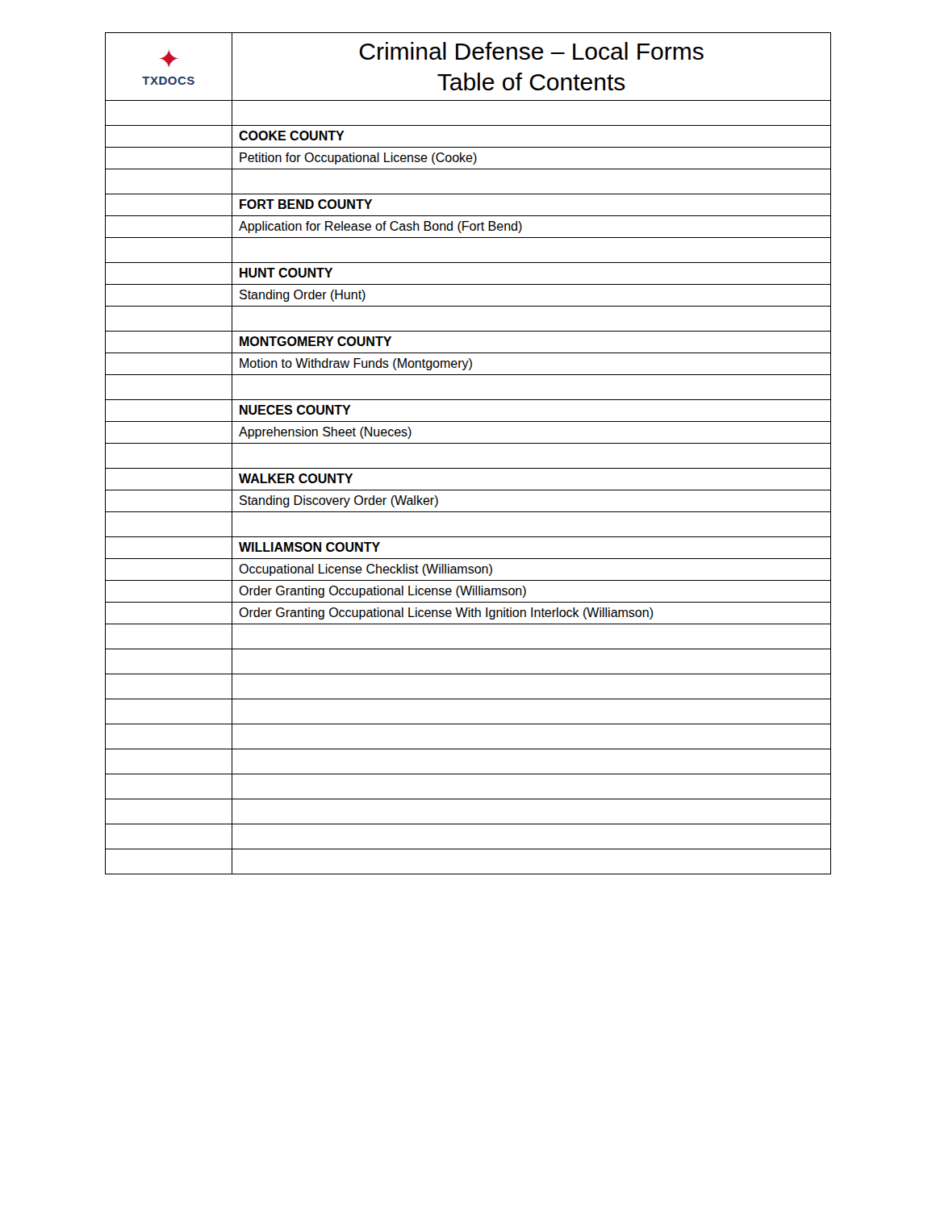| ✦ TXDOCS | Criminal Defense – Local Forms Table of Contents |
| | COOKE COUNTY |
| | Petition for Occupational License (Cooke) |
| | FORT BEND COUNTY |
| | Application for Release of Cash Bond (Fort Bend) |
| | HUNT COUNTY |
| | Standing Order (Hunt) |
| | MONTGOMERY COUNTY |
| | Motion to Withdraw Funds (Montgomery) |
| | NUECES COUNTY |
| | Apprehension Sheet (Nueces) |
| | WALKER COUNTY |
| | Standing Discovery Order (Walker) |
| | WILLIAMSON COUNTY |
| | Occupational License Checklist (Williamson) |
| | Order Granting Occupational License (Williamson) |
| | Order Granting Occupational License With Ignition Interlock (Williamson) |